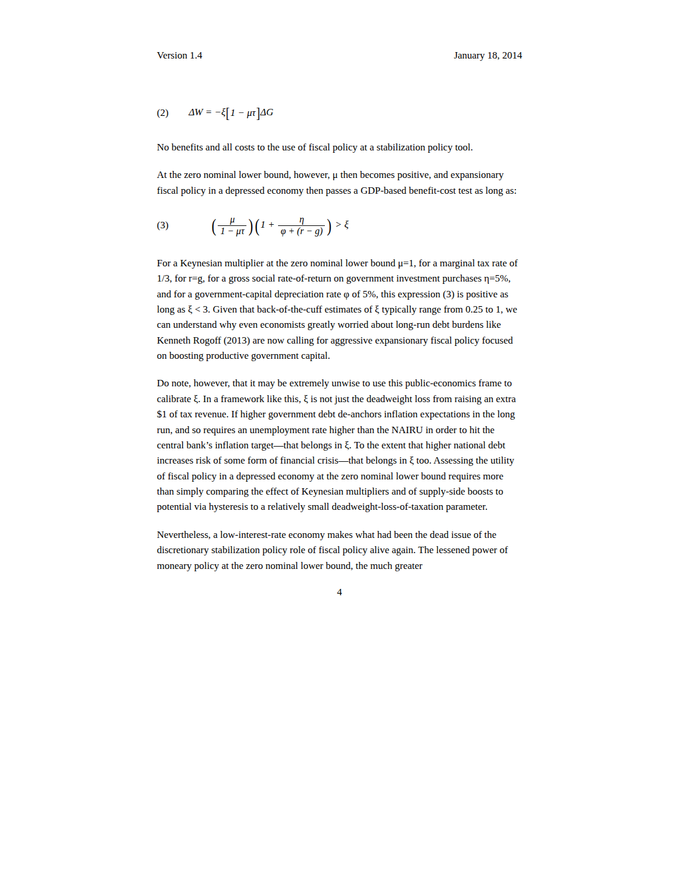Version 1.4
January 18, 2014
(2)
ΔW = −ξ[1 − μτ] ΔG
No benefits and all costs to the use of fiscal policy at a stabilization policy tool.
At the zero nominal lower bound, however, μ then becomes positive, and expansionary fiscal policy in a depressed economy then passes a GDP-based benefit-cost test as long as:
(3)
(μ 1 − μτ)(1 + ηφ + (r − g)) > ξ
For a Keynesian multiplier at the zero nominal lower bound μ=1, for a marginal tax rate of 1/3, for r=g, for a gross social rate-of-return on government investment purchases η=5%, and for a government-capital depreciation rate φ of 5%, this expression (3) is positive as long as ξ < 3. Given that back-of-the-cuff estimates of ξ typically range from 0.25 to 1, we can understand why even economists greatly worried about long-run debt burdens like Kenneth Rogoff (2013) are now calling for aggressive expansionary fiscal policy focused on boosting productive government capital.
Do note, however, that it may be extremely unwise to use this public-economics frame to calibrate ξ. In a framework like this, ξ is not just the deadweight loss from raising an extra $1 of tax revenue. If higher government debt de-anchors inflation expectations in the long run, and so requires an unemployment rate higher than the NAIRU in order to hit the central bank’s inflation target—that belongs in ξ. To the extent that higher national debt increases risk of some form of financial crisis—that belongs in ξ too. Assessing the utility of fiscal policy in a depressed economy at the zero nominal lower bound requires more than simply comparing the effect of Keynesian multipliers and of supply-side boosts to potential via hysteresis to a relatively small deadweight-loss-of-taxation parameter.
Nevertheless, a low-interest-rate economy makes what had been the dead issue of the discretionary stabilization policy role of fiscal policy alive again. The lessened power of moneary policy at the zero nominal lower bound, the much greater
4